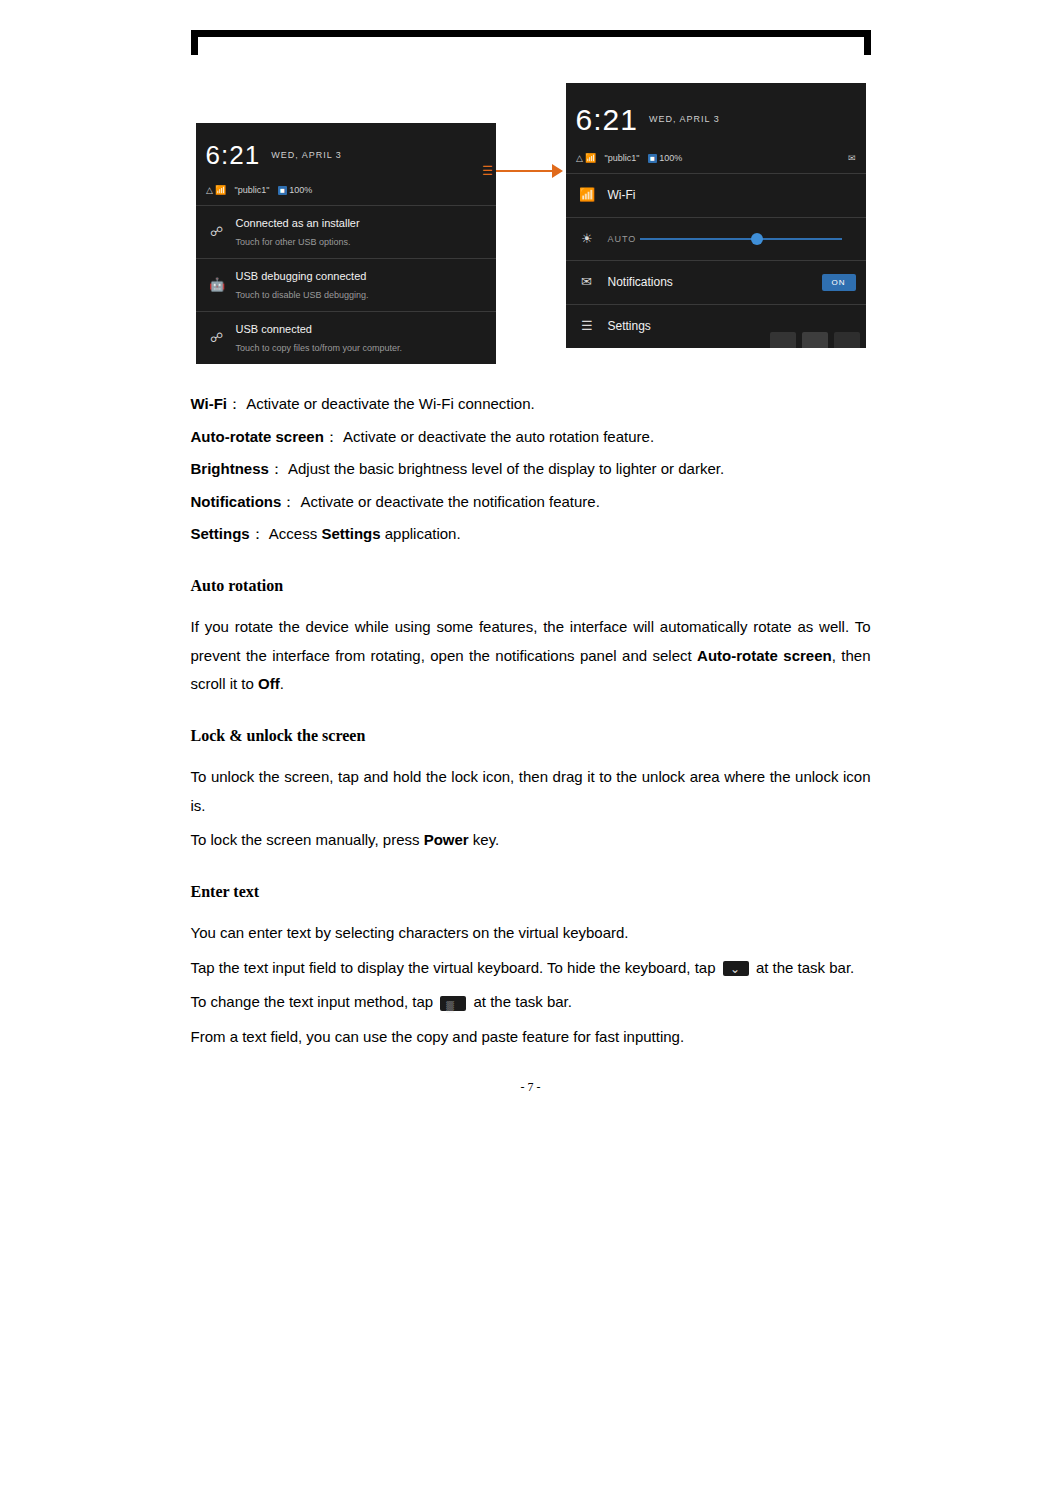6:21 WED, APRIL 3
△ 📶 "public1" ■ 100%
☍
Connected as an installer
Touch for other USB options.
🤖
USB debugging connected
Touch to disable USB debugging.
☍
USB connected
Touch to copy files to/from your computer.
☰
6:21 WED, APRIL 3
△ 📶 "public1" ■ 100% ✉
📶
Wi-Fi
☀
AUTO
✉
Notifications
ON
☰
Settings
Wi-Fi： Activate or deactivate the Wi-Fi connection.
Auto-rotate screen： Activate or deactivate the auto rotation feature.
Brightness： Adjust the basic brightness level of the display to lighter or darker.
Notifications： Activate or deactivate the notification feature.
Settings： Access Settings application.
Auto rotation
If you rotate the device while using some features, the interface will automatically rotate as well. To prevent the interface from rotating, open the notifications panel and select Auto-rotate screen, then scroll it to Off.
Lock & unlock the screen
To unlock the screen, tap and hold the lock icon, then drag it to the unlock area where the unlock icon is.
To lock the screen manually, press Power key.
Enter text
You can enter text by selecting characters on the virtual keyboard.
Tap the text input field to display the virtual keyboard. To hide the keyboard, tap at the task bar.
To change the text input method, tap at the task bar.
From a text field, you can use the copy and paste feature for fast inputting.
- 7 -